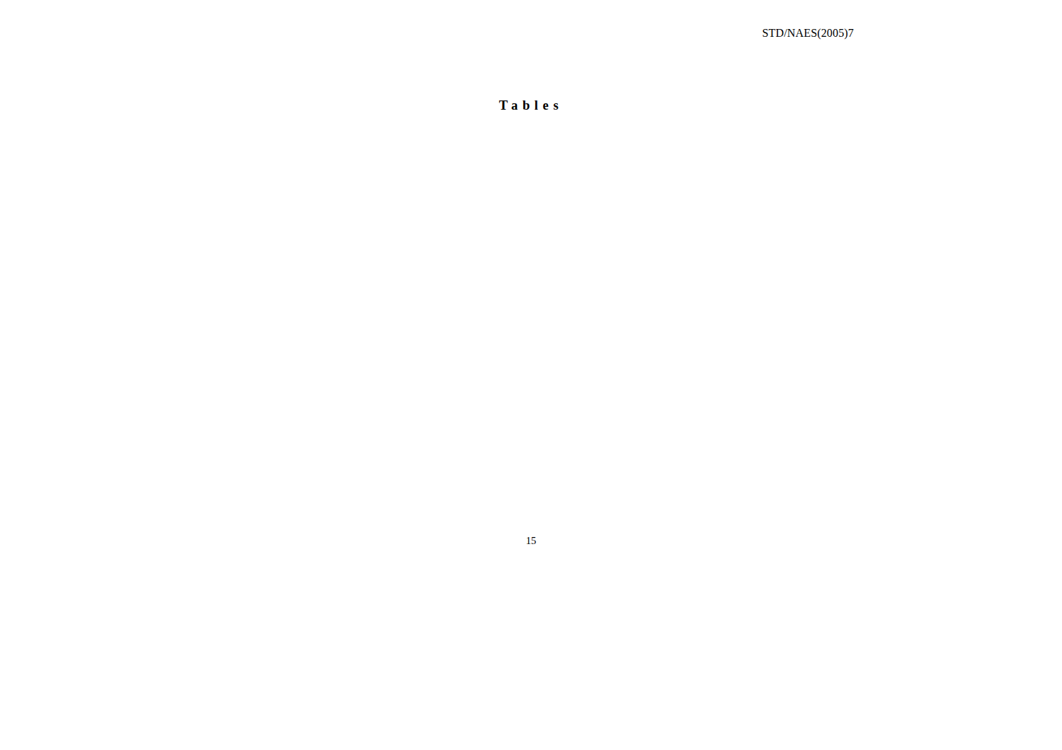STD/NAES(2005)7
Tables
15